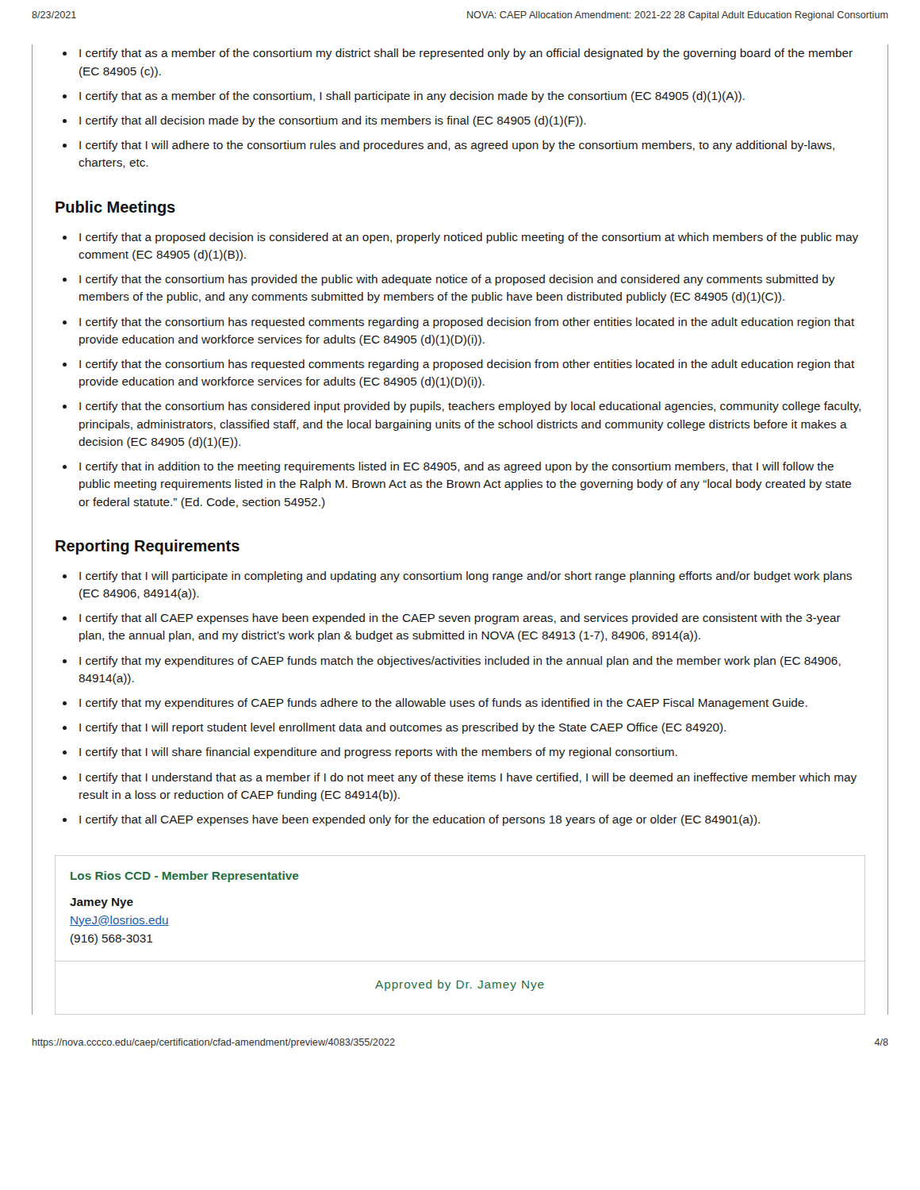8/23/2021
NOVA: CAEP Allocation Amendment: 2021-22 28 Capital Adult Education Regional Consortium
I certify that as a member of the consortium my district shall be represented only by an official designated by the governing board of the member (EC 84905 (c)).
I certify that as a member of the consortium, I shall participate in any decision made by the consortium (EC 84905 (d)(1)(A)).
I certify that all decision made by the consortium and its members is final (EC 84905 (d)(1)(F)).
I certify that I will adhere to the consortium rules and procedures and, as agreed upon by the consortium members, to any additional by-laws, charters, etc.
Public Meetings
I certify that a proposed decision is considered at an open, properly noticed public meeting of the consortium at which members of the public may comment (EC 84905 (d)(1)(B)).
I certify that the consortium has provided the public with adequate notice of a proposed decision and considered any comments submitted by members of the public, and any comments submitted by members of the public have been distributed publicly (EC 84905 (d)(1)(C)).
I certify that the consortium has requested comments regarding a proposed decision from other entities located in the adult education region that provide education and workforce services for adults (EC 84905 (d)(1)(D)(i)).
I certify that the consortium has requested comments regarding a proposed decision from other entities located in the adult education region that provide education and workforce services for adults (EC 84905 (d)(1)(D)(i)).
I certify that the consortium has considered input provided by pupils, teachers employed by local educational agencies, community college faculty, principals, administrators, classified staff, and the local bargaining units of the school districts and community college districts before it makes a decision (EC 84905 (d)(1)(E)).
I certify that in addition to the meeting requirements listed in EC 84905, and as agreed upon by the consortium members, that I will follow the public meeting requirements listed in the Ralph M. Brown Act as the Brown Act applies to the governing body of any “local body created by state or federal statute.” (Ed. Code, section 54952.)
Reporting Requirements
I certify that I will participate in completing and updating any consortium long range and/or short range planning efforts and/or budget work plans (EC 84906, 84914(a)).
I certify that all CAEP expenses have been expended in the CAEP seven program areas, and services provided are consistent with the 3-year plan, the annual plan, and my district’s work plan & budget as submitted in NOVA (EC 84913 (1-7), 84906, 8914(a)).
I certify that my expenditures of CAEP funds match the objectives/activities included in the annual plan and the member work plan (EC 84906, 84914(a)).
I certify that my expenditures of CAEP funds adhere to the allowable uses of funds as identified in the CAEP Fiscal Management Guide.
I certify that I will report student level enrollment data and outcomes as prescribed by the State CAEP Office (EC 84920).
I certify that I will share financial expenditure and progress reports with the members of my regional consortium.
I certify that I understand that as a member if I do not meet any of these items I have certified, I will be deemed an ineffective member which may result in a loss or reduction of CAEP funding (EC 84914(b)).
I certify that all CAEP expenses have been expended only for the education of persons 18 years of age or older (EC 84901(a)).
Los Rios CCD - Member Representative
Jamey Nye
NyeJ@losrios.edu
(916) 568-3031
Approved by Dr. Jamey Nye
https://nova.cccco.edu/caep/certification/cfad-amendment/preview/4083/355/2022
4/8